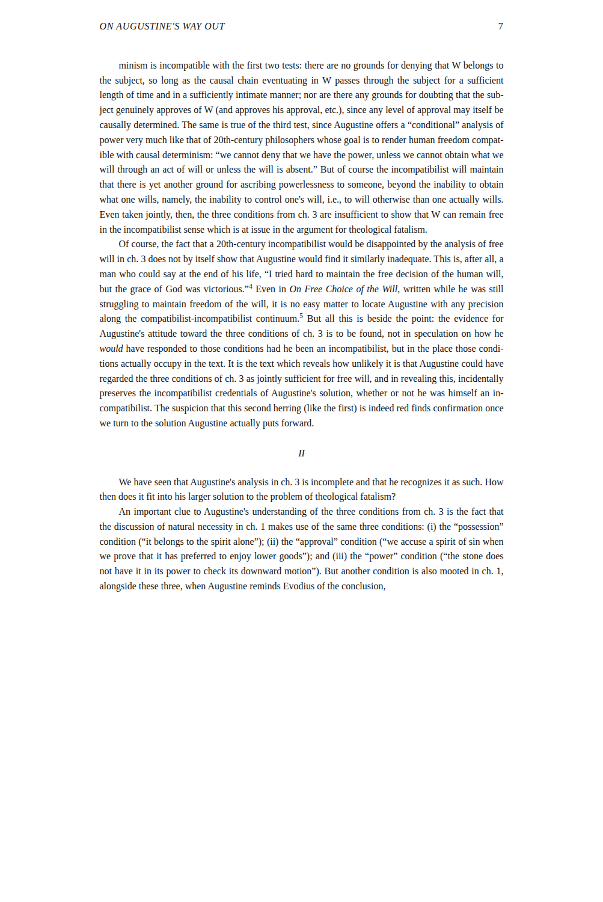ON AUGUSTINE'S WAY OUT 7
minism is incompatible with the first two tests: there are no grounds for denying that W belongs to the subject, so long as the causal chain eventuating in W passes through the subject for a sufficient length of time and in a sufficiently intimate manner; nor are there any grounds for doubting that the subject genuinely approves of W (and approves his approval, etc.), since any level of approval may itself be causally determined. The same is true of the third test, since Augustine offers a “conditional” analysis of power very much like that of 20th-century philosophers whose goal is to render human freedom compatible with causal determinism: “we cannot deny that we have the power, unless we cannot obtain what we will through an act of will or unless the will is absent.” But of course the incompatibilist will maintain that there is yet another ground for ascribing powerlessness to someone, beyond the inability to obtain what one wills, namely, the inability to control one's will, i.e., to will otherwise than one actually wills. Even taken jointly, then, the three conditions from ch. 3 are insufficient to show that W can remain free in the incompatibilist sense which is at issue in the argument for theological fatalism.
Of course, the fact that a 20th-century incompatibilist would be disappointed by the analysis of free will in ch. 3 does not by itself show that Augustine would find it similarly inadequate. This is, after all, a man who could say at the end of his life, “I tried hard to maintain the free decision of the human will, but the grace of God was victorious.”4 Even in On Free Choice of the Will, written while he was still struggling to maintain freedom of the will, it is no easy matter to locate Augustine with any precision along the compatibilist-incompatibilist continuum.5 But all this is beside the point: the evidence for Augustine's attitude toward the three conditions of ch. 3 is to be found, not in speculation on how he would have responded to those conditions had he been an incompatibilist, but in the place those conditions actually occupy in the text. It is the text which reveals how unlikely it is that Augustine could have regarded the three conditions of ch. 3 as jointly sufficient for free will, and in revealing this, incidentally preserves the incompatibilist credentials of Augustine's solution, whether or not he was himself an incompatibilist. The suspicion that this second herring (like the first) is indeed red finds confirmation once we turn to the solution Augustine actually puts forward.
II
We have seen that Augustine's analysis in ch. 3 is incomplete and that he recognizes it as such. How then does it fit into his larger solution to the problem of theological fatalism?
An important clue to Augustine's understanding of the three conditions from ch. 3 is the fact that the discussion of natural necessity in ch. 1 makes use of the same three conditions: (i) the “possession” condition (“it belongs to the spirit alone”); (ii) the “approval” condition (“we accuse a spirit of sin when we prove that it has preferred to enjoy lower goods”); and (iii) the “power” condition (“the stone does not have it in its power to check its downward motion”). But another condition is also mooted in ch. 1, alongside these three, when Augustine reminds Evodius of the conclusion,